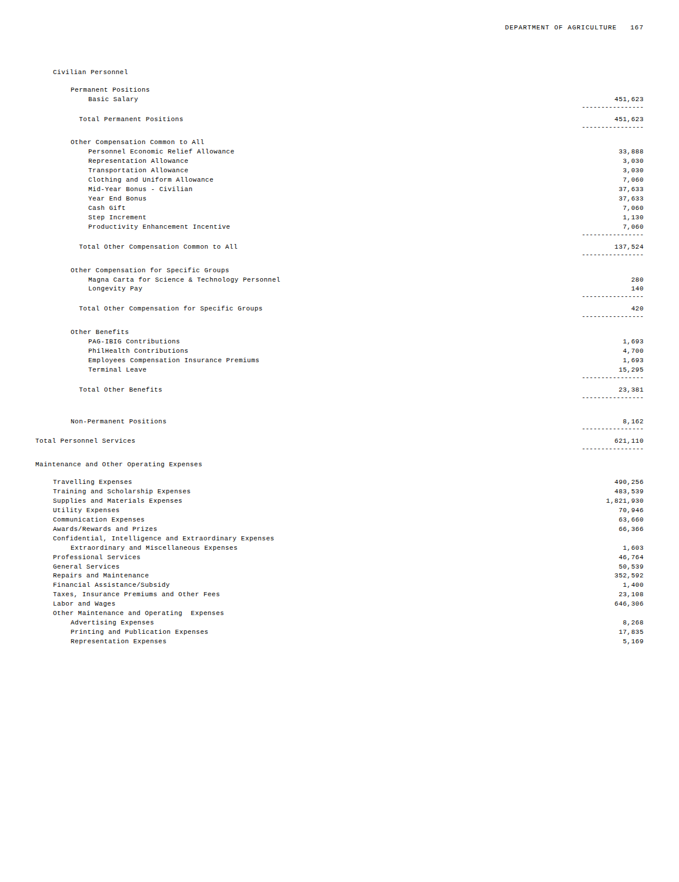DEPARTMENT OF AGRICULTURE 167
| Civilian Personnel | |
| Permanent Positions | |
| Basic Salary | 451,623 |
| | ---------------- |
| Total Permanent Positions | 451,623 |
| | ---------------- |
| Other Compensation Common to All | |
| Personnel Economic Relief Allowance | 33,888 |
| Representation Allowance | 3,030 |
| Transportation Allowance | 3,030 |
| Clothing and Uniform Allowance | 7,060 |
| Mid-Year Bonus - Civilian | 37,633 |
| Year End Bonus | 37,633 |
| Cash Gift | 7,060 |
| Step Increment | 1,130 |
| Productivity Enhancement Incentive | 7,060 |
| | ---------------- |
| Total Other Compensation Common to All | 137,524 |
| | ---------------- |
| Other Compensation for Specific Groups | |
| Magna Carta for Science & Technology Personnel | 280 |
| Longevity Pay | 140 |
| | ---------------- |
| Total Other Compensation for Specific Groups | 420 |
| | ---------------- |
| Other Benefits | |
| PAG-IBIG Contributions | 1,693 |
| PhilHealth Contributions | 4,700 |
| Employees Compensation Insurance Premiums | 1,693 |
| Terminal Leave | 15,295 |
| | ---------------- |
| Total Other Benefits | 23,381 |
| | ---------------- |
| Non-Permanent Positions | 8,162 |
| | ---------------- |
| Total Personnel Services | 621,110 |
| | ---------------- |
| Maintenance and Other Operating Expenses | |
| Travelling Expenses | 490,256 |
| Training and Scholarship Expenses | 483,539 |
| Supplies and Materials Expenses | 1,821,930 |
| Utility Expenses | 70,946 |
| Communication Expenses | 63,660 |
| Awards/Rewards and Prizes | 66,366 |
| Confidential, Intelligence and Extraordinary Expenses | |
| Extraordinary and Miscellaneous Expenses | 1,603 |
| Professional Services | 46,764 |
| General Services | 50,539 |
| Repairs and Maintenance | 352,592 |
| Financial Assistance/Subsidy | 1,400 |
| Taxes, Insurance Premiums and Other Fees | 23,108 |
| Labor and Wages | 646,306 |
| Other Maintenance and Operating Expenses | |
| Advertising Expenses | 8,268 |
| Printing and Publication Expenses | 17,835 |
| Representation Expenses | 5,169 |